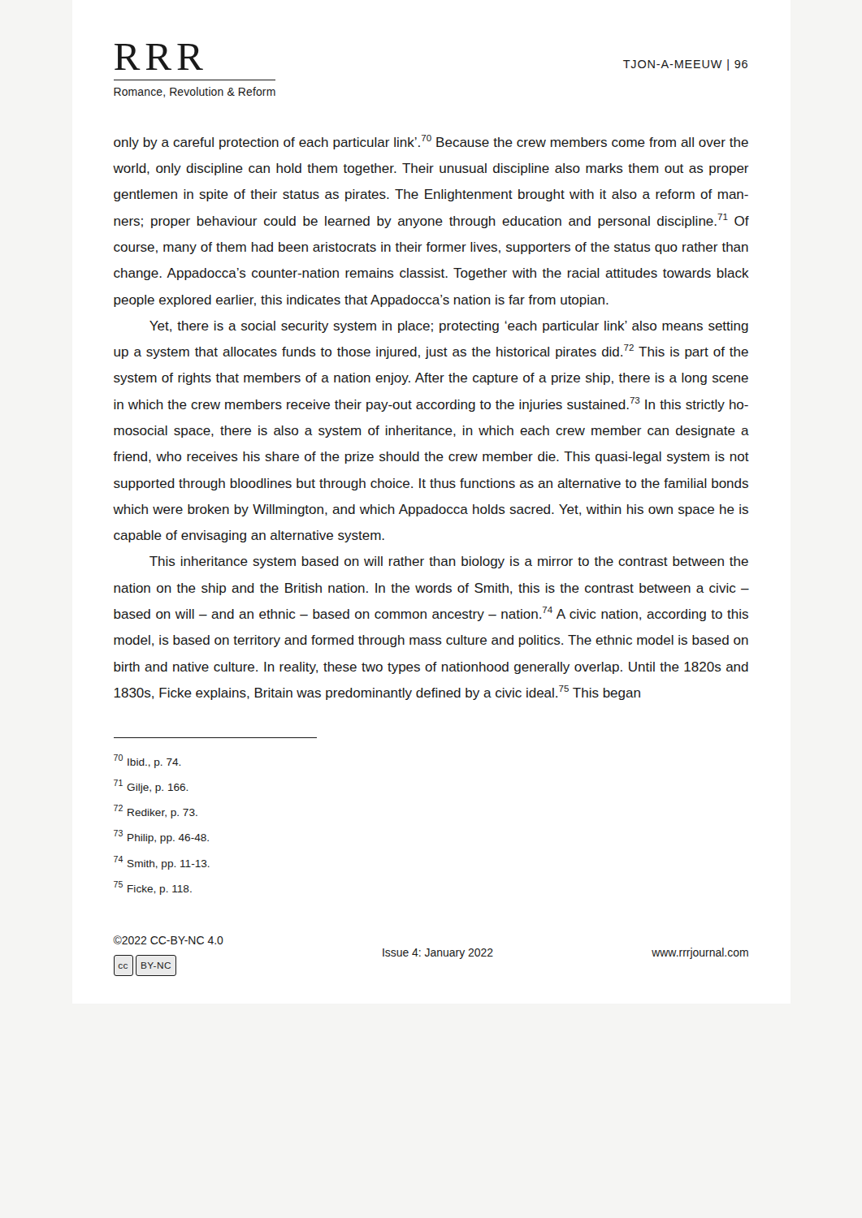RRR
Romance, Revolution & Reform
TJON-A-MEEUW | 96
only by a careful protection of each particular link’.70 Because the crew members come from all over the world, only discipline can hold them together. Their unusual discipline also marks them out as proper gentlemen in spite of their status as pirates. The Enlightenment brought with it also a reform of manners; proper behaviour could be learned by anyone through education and personal discipline.71 Of course, many of them had been aristocrats in their former lives, supporters of the status quo rather than change. Appadocca’s counter-nation remains classist. Together with the racial attitudes towards black people explored earlier, this indicates that Appadocca’s nation is far from utopian.
Yet, there is a social security system in place; protecting ‘each particular link’ also means setting up a system that allocates funds to those injured, just as the historical pirates did.72 This is part of the system of rights that members of a nation enjoy. After the capture of a prize ship, there is a long scene in which the crew members receive their pay-out according to the injuries sustained.73 In this strictly homosocial space, there is also a system of inheritance, in which each crew member can designate a friend, who receives his share of the prize should the crew member die. This quasi-legal system is not supported through bloodlines but through choice. It thus functions as an alternative to the familial bonds which were broken by Willmington, and which Appadocca holds sacred. Yet, within his own space he is capable of envisaging an alternative system.
This inheritance system based on will rather than biology is a mirror to the contrast between the nation on the ship and the British nation. In the words of Smith, this is the contrast between a civic – based on will – and an ethnic – based on common ancestry – nation.74 A civic nation, according to this model, is based on territory and formed through mass culture and politics. The ethnic model is based on birth and native culture. In reality, these two types of nationhood generally overlap. Until the 1820s and 1830s, Ficke explains, Britain was predominantly defined by a civic ideal.75 This began
70 Ibid., p. 74.
71 Gilje, p. 166.
72 Rediker, p. 73.
73 Philip, pp. 46-48.
74 Smith, pp. 11-13.
75 Ficke, p. 118.
©2022 CC-BY-NC 4.0 cc BY-NC
Issue 4: January 2022
www.rrrjournal.com